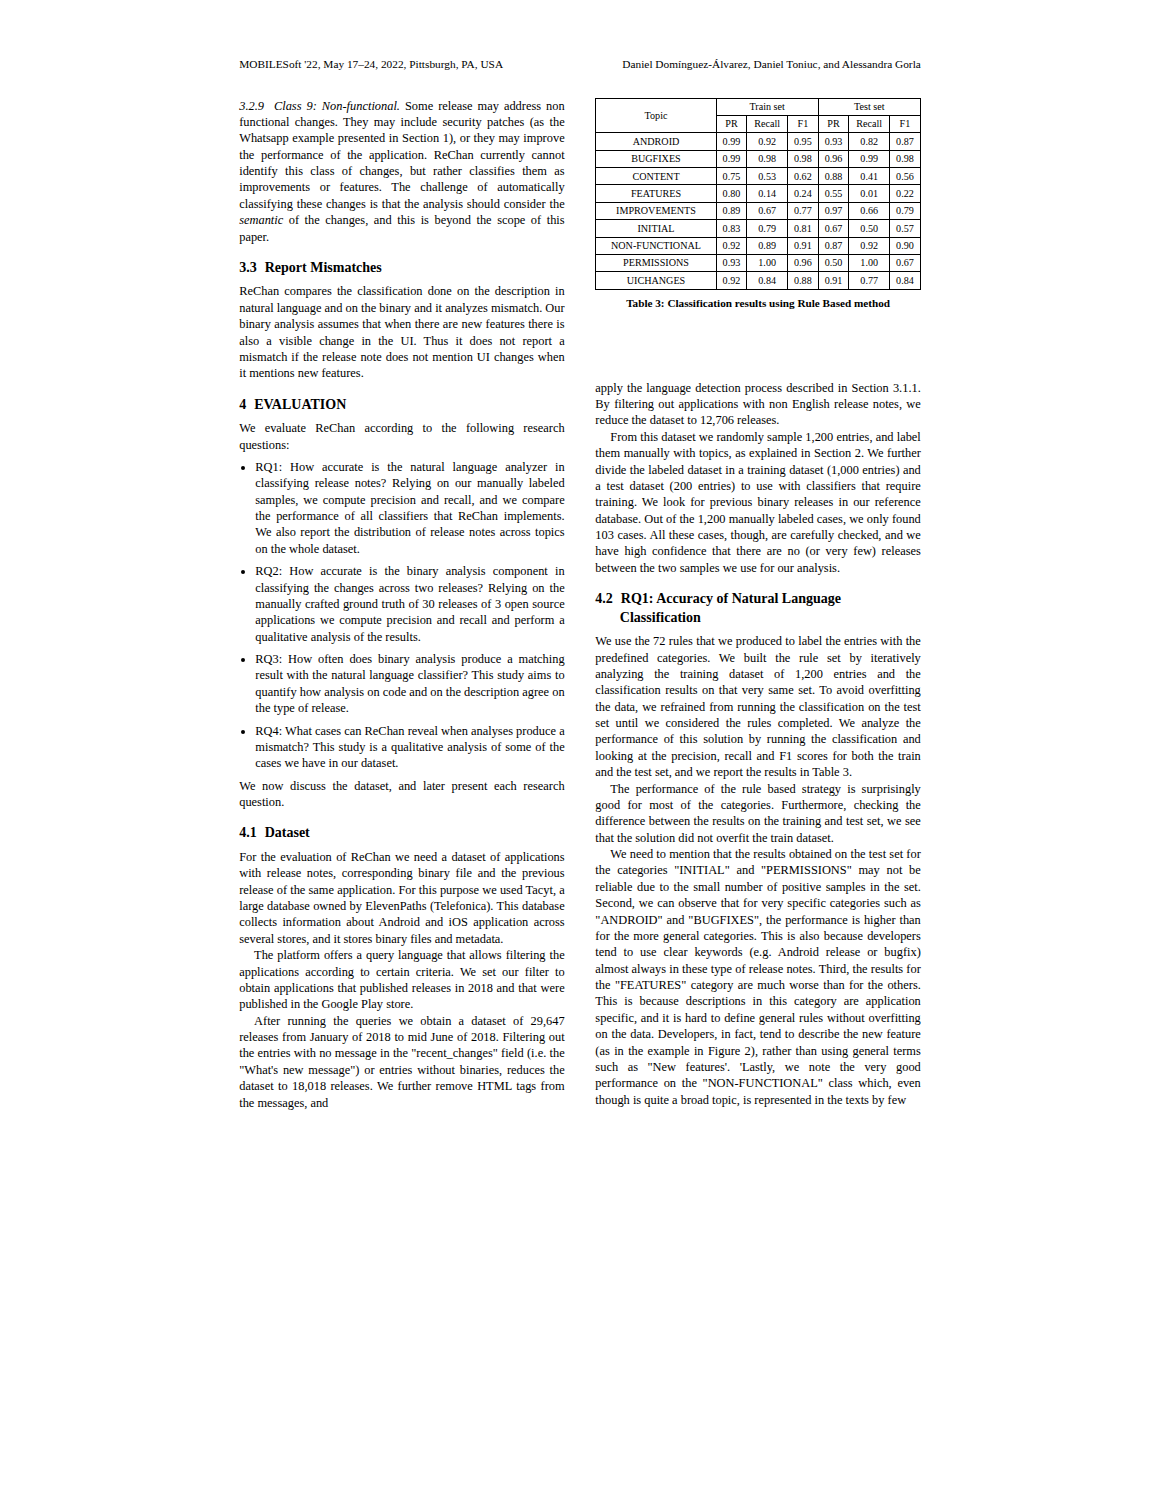MOBILESoft '22, May 17–24, 2022, Pittsburgh, PA, USA
Daniel Domínguez-Álvarez, Daniel Toniuc, and Alessandra Gorla
3.2.9 Class 9: Non-functional. Some release may address non functional changes. They may include security patches (as the Whatsapp example presented in Section 1), or they may improve the performance of the application. ReChan currently cannot identify this class of changes, but rather classifies them as improvements or features. The challenge of automatically classifying these changes is that the analysis should consider the semantic of the changes, and this is beyond the scope of this paper.
3.3 Report Mismatches
ReChan compares the classification done on the description in natural language and on the binary and it analyzes mismatch. Our binary analysis assumes that when there are new features there is also a visible change in the UI. Thus it does not report a mismatch if the release note does not mention UI changes when it mentions new features.
4 EVALUATION
We evaluate ReChan according to the following research questions:
RQ1: How accurate is the natural language analyzer in classifying release notes? Relying on our manually labeled samples, we compute precision and recall, and we compare the performance of all classifiers that ReChan implements. We also report the distribution of release notes across topics on the whole dataset.
RQ2: How accurate is the binary analysis component in classifying the changes across two releases? Relying on the manually crafted ground truth of 30 releases of 3 open source applications we compute precision and recall and perform a qualitative analysis of the results.
RQ3: How often does binary analysis produce a matching result with the natural language classifier? This study aims to quantify how analysis on code and on the description agree on the type of release.
RQ4: What cases can ReChan reveal when analyses produce a mismatch? This study is a qualitative analysis of some of the cases we have in our dataset.
We now discuss the dataset, and later present each research question.
4.1 Dataset
For the evaluation of ReChan we need a dataset of applications with release notes, corresponding binary file and the previous release of the same application. For this purpose we used Tacyt, a large database owned by ElevenPaths (Telefonica). This database collects information about Android and iOS application across several stores, and it stores binary files and metadata.
The platform offers a query language that allows filtering the applications according to certain criteria. We set our filter to obtain applications that published releases in 2018 and that were published in the Google Play store.
After running the queries we obtain a dataset of 29,647 releases from January of 2018 to mid June of 2018. Filtering out the entries with no message in the "recent_changes" field (i.e. the "What's new message") or entries without binaries, reduces the dataset to 18,018 releases. We further remove HTML tags from the messages, and
| Topic | Train set | Test set |
| --- | --- | --- |
| PR | Recall | F1 | PR | Recall | F1 |
| ANDROID | 0.99 | 0.92 | 0.95 | 0.93 | 0.82 | 0.87 |
| BUGFIXES | 0.99 | 0.98 | 0.98 | 0.96 | 0.99 | 0.98 |
| CONTENT | 0.75 | 0.53 | 0.62 | 0.88 | 0.41 | 0.56 |
| FEATURES | 0.80 | 0.14 | 0.24 | 0.55 | 0.01 | 0.22 |
| IMPROVEMENTS | 0.89 | 0.67 | 0.77 | 0.97 | 0.66 | 0.79 |
| INITIAL | 0.83 | 0.79 | 0.81 | 0.67 | 0.50 | 0.57 |
| NON-FUNCTIONAL | 0.92 | 0.89 | 0.91 | 0.87 | 0.92 | 0.90 |
| PERMISSIONS | 0.93 | 1.00 | 0.96 | 0.50 | 1.00 | 0.67 |
| UICHANGES | 0.92 | 0.84 | 0.88 | 0.91 | 0.77 | 0.84 |
Table 3: Classification results using Rule Based method
apply the language detection process described in Section 3.1.1. By filtering out applications with non English release notes, we reduce the dataset to 12,706 releases.
From this dataset we randomly sample 1,200 entries, and label them manually with topics, as explained in Section 2. We further divide the labeled dataset in a training dataset (1,000 entries) and a test dataset (200 entries) to use with classifiers that require training. We look for previous binary releases in our reference database. Out of the 1,200 manually labeled cases, we only found 103 cases. All these cases, though, are carefully checked, and we have high confidence that there are no (or very few) releases between the two samples we use for our analysis.
4.2 RQ1: Accuracy of Natural Language
Classification
We use the 72 rules that we produced to label the entries with the predefined categories. We built the rule set by iteratively analyzing the training dataset of 1,200 entries and the classification results on that very same set. To avoid overfitting the data, we refrained from running the classification on the test set until we considered the rules completed. We analyze the performance of this solution by running the classification and looking at the precision, recall and F1 scores for both the train and the test set, and we report the results in Table 3.
The performance of the rule based strategy is surprisingly good for most of the categories. Furthermore, checking the difference between the results on the training and test set, we see that the solution did not overfit the train dataset.
We need to mention that the results obtained on the test set for the categories "INITIAL" and "PERMISSIONS" may not be reliable due to the small number of positive samples in the set. Second, we can observe that for very specific categories such as "ANDROID" and "BUGFIXES", the performance is higher than for the more general categories. This is also because developers tend to use clear keywords (e.g. Android release or bugfix) almost always in these type of release notes. Third, the results for the "FEATURES" category are much worse than for the others. This is because descriptions in this category are application specific, and it is hard to define general rules without overfitting on the data. Developers, in fact, tend to describe the new feature (as in the example in Figure 2), rather than using general terms such as "New features'. 'Lastly, we note the very good performance on the "NON-FUNCTIONAL" class which, even though is quite a broad topic, is represented in the texts by few